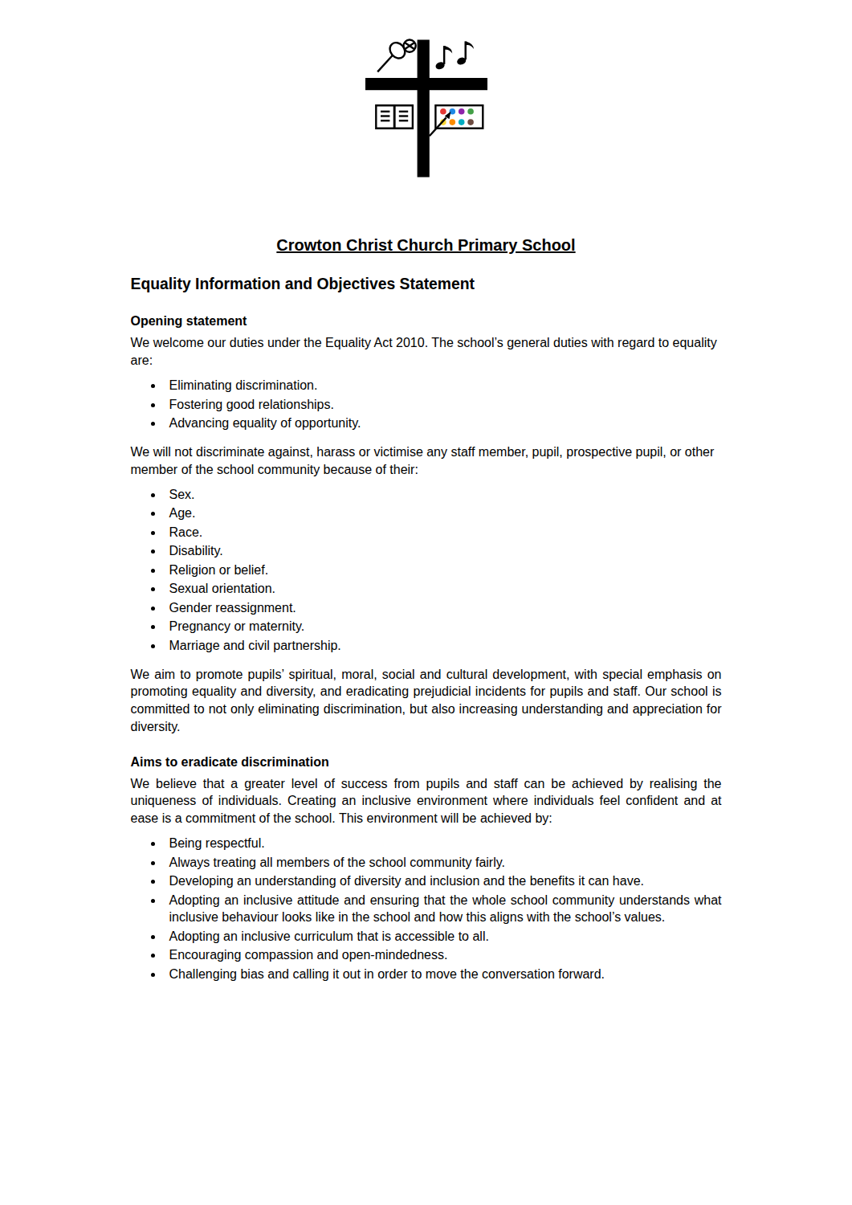Crowton Christ Church Primary School
Equality Information and Objectives Statement
Opening statement
We welcome our duties under the Equality Act 2010. The school’s general duties with regard to equality are:
Eliminating discrimination.
Fostering good relationships.
Advancing equality of opportunity.
We will not discriminate against, harass or victimise any staff member, pupil, prospective pupil, or other member of the school community because of their:
Sex.
Age.
Race.
Disability.
Religion or belief.
Sexual orientation.
Gender reassignment.
Pregnancy or maternity.
Marriage and civil partnership.
We aim to promote pupils’ spiritual, moral, social and cultural development, with special emphasis on promoting equality and diversity, and eradicating prejudicial incidents for pupils and staff. Our school is committed to not only eliminating discrimination, but also increasing understanding and appreciation for diversity.
Aims to eradicate discrimination
We believe that a greater level of success from pupils and staff can be achieved by realising the uniqueness of individuals. Creating an inclusive environment where individuals feel confident and at ease is a commitment of the school. This environment will be achieved by:
Being respectful.
Always treating all members of the school community fairly.
Developing an understanding of diversity and inclusion and the benefits it can have.
Adopting an inclusive attitude and ensuring that the whole school community understands what inclusive behaviour looks like in the school and how this aligns with the school’s values.
Adopting an inclusive curriculum that is accessible to all.
Encouraging compassion and open-mindedness.
Challenging bias and calling it out in order to move the conversation forward.